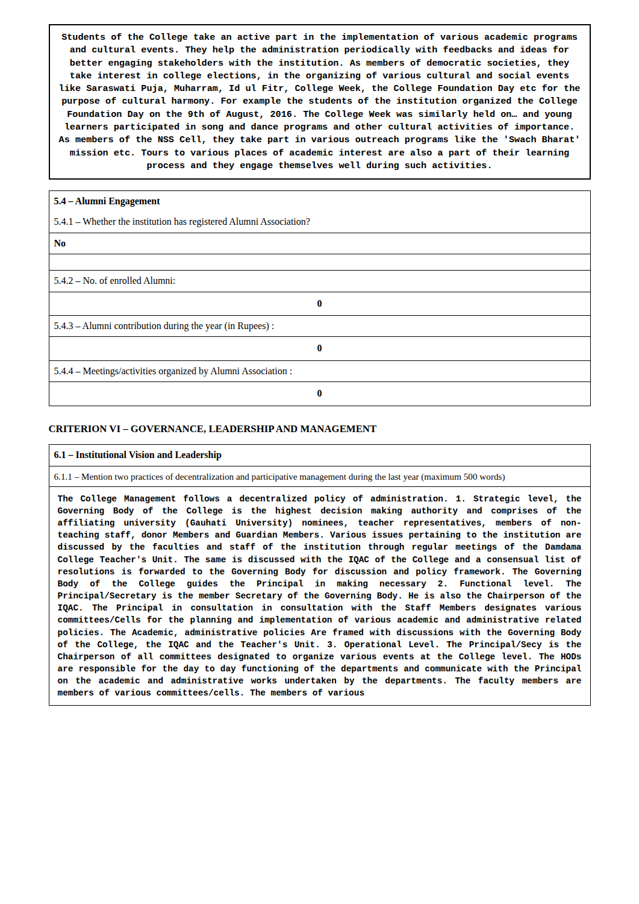Students of the College take an active part in the implementation of various academic programs and cultural events. They help the administration periodically with feedbacks and ideas for better engaging stakeholders with the institution. As members of democratic societies, they take interest in college elections, in the organizing of various cultural and social events like Saraswati Puja, Muharram, Id ul Fitr, College Week, the College Foundation Day etc for the purpose of cultural harmony. For example the students of the institution organized the College Foundation Day on the 9th of August, 2016. The College Week was similarly held on… and young learners participated in song and dance programs and other cultural activities of importance. As members of the NSS Cell, they take part in various outreach programs like the 'Swach Bharat' mission etc. Tours to various places of academic interest are also a part of their learning process and they engage themselves well during such activities.
5.4 – Alumni Engagement
5.4.1 – Whether the institution has registered Alumni Association?
No
5.4.2 – No. of enrolled Alumni:
0
5.4.3 – Alumni contribution during the year (in Rupees) :
0
5.4.4 – Meetings/activities organized by Alumni Association :
0
CRITERION VI – GOVERNANCE, LEADERSHIP AND MANAGEMENT
6.1 – Institutional Vision and Leadership
6.1.1 – Mention two practices of decentralization and participative management during the last year (maximum 500 words)
The College Management follows a decentralized policy of administration. 1. Strategic level, the Governing Body of the College is the highest decision making authority and comprises of the affiliating university (Gauhati University) nominees, teacher representatives, members of non-teaching staff, donor Members and Guardian Members. Various issues pertaining to the institution are discussed by the faculties and staff of the institution through regular meetings of the Damdama College Teacher's Unit. The same is discussed with the IQAC of the College and a consensual list of resolutions is forwarded to the Governing Body for discussion and policy framework. The Governing Body of the College guides the Principal in making necessary 2. Functional level. The Principal/Secretary is the member Secretary of the Governing Body. He is also the Chairperson of the IQAC. The Principal in consultation in consultation with the Staff Members designates various committees/Cells for the planning and implementation of various academic and administrative related policies. The Academic, administrative policies Are framed with discussions with the Governing Body of the College, the IQAC and the Teacher's Unit. 3. Operational Level. The Principal/Secy is the Chairperson of all committees designated to organize various events at the College level. The HODs are responsible for the day to day functioning of the departments and communicate with the Principal on the academic and administrative works undertaken by the departments. The faculty members are members of various committees/cells. The members of various